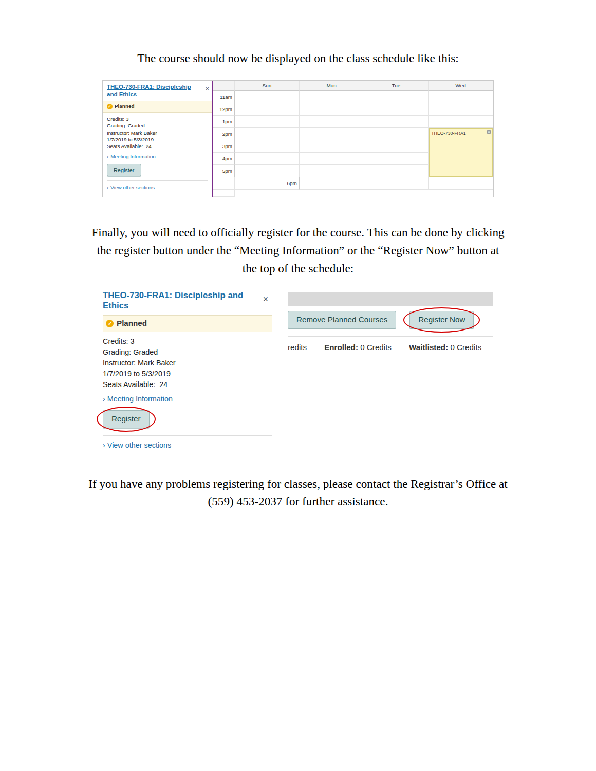The course should now be displayed on the class schedule like this:
×
THEO-730-FRA1: Discipleship and Ethics
✓Planned
Credits: 3
Grading: Graded
Instructor: Mark Baker
1/7/2019 to 5/3/2019
Seats Available: 24
Meeting Information Register
View other sections
Sun
Mon
Tue
Wed
11am
12pm
1pm
2pm
×THEO-730-FRA1
3pm
4pm
5pm
6pm
Finally, you will need to officially register for the course. This can be done by clicking the register button under the “Meeting Information” or the “Register Now” button at the top of the schedule:
×
THEO-730-FRA1: Discipleship and Ethics
✓Planned
Credits: 3
Grading: Graded
Instructor: Mark Baker
1/7/2019 to 5/3/2019
Seats Available: 24
Meeting Information
Register
View other sections
Remove Planned Courses Register Now
redits Enrolled: 0 Credits Waitlisted: 0 Credits
If you have any problems registering for classes, please contact the Registrar’s Office at (559) 453-2037 for further assistance.